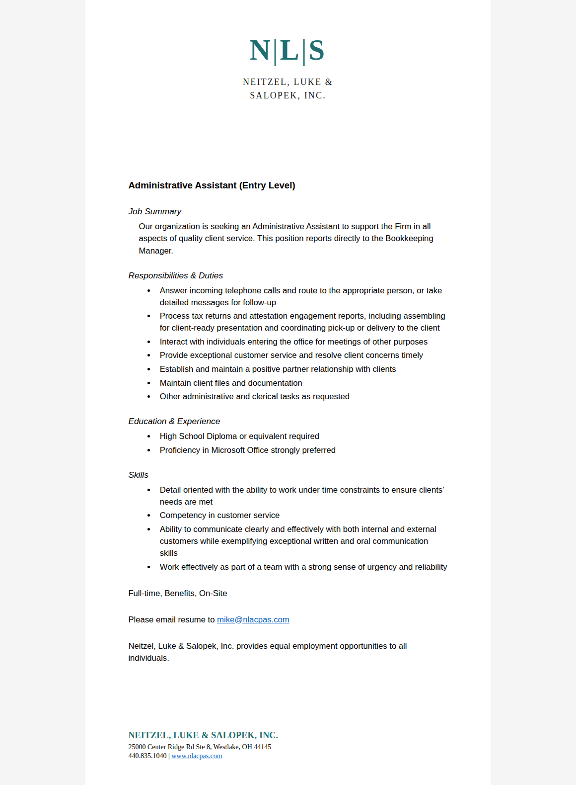N|L|S
NEITZEL, LUKE &
SALOPEK, INC.
Administrative Assistant (Entry Level)
Job Summary
Our organization is seeking an Administrative Assistant to support the Firm in all aspects of quality client service. This position reports directly to the Bookkeeping Manager.
Responsibilities & Duties
Answer incoming telephone calls and route to the appropriate person, or take detailed messages for follow-up
Process tax returns and attestation engagement reports, including assembling for client-ready presentation and coordinating pick-up or delivery to the client
Interact with individuals entering the office for meetings of other purposes
Provide exceptional customer service and resolve client concerns timely
Establish and maintain a positive partner relationship with clients
Maintain client files and documentation
Other administrative and clerical tasks as requested
Education & Experience
High School Diploma or equivalent required
Proficiency in Microsoft Office strongly preferred
Skills
Detail oriented with the ability to work under time constraints to ensure clients’ needs are met
Competency in customer service
Ability to communicate clearly and effectively with both internal and external customers while exemplifying exceptional written and oral communication skills
Work effectively as part of a team with a strong sense of urgency and reliability
Full-time, Benefits, On-Site
Please email resume to mike@nlacpas.com
Neitzel, Luke & Salopek, Inc. provides equal employment opportunities to all individuals.
NEITZEL, LUKE & SALOPEK, INC.
25000 Center Ridge Rd Ste 8, Westlake, OH 44145
440.835.1040 | www.nlacpas.com